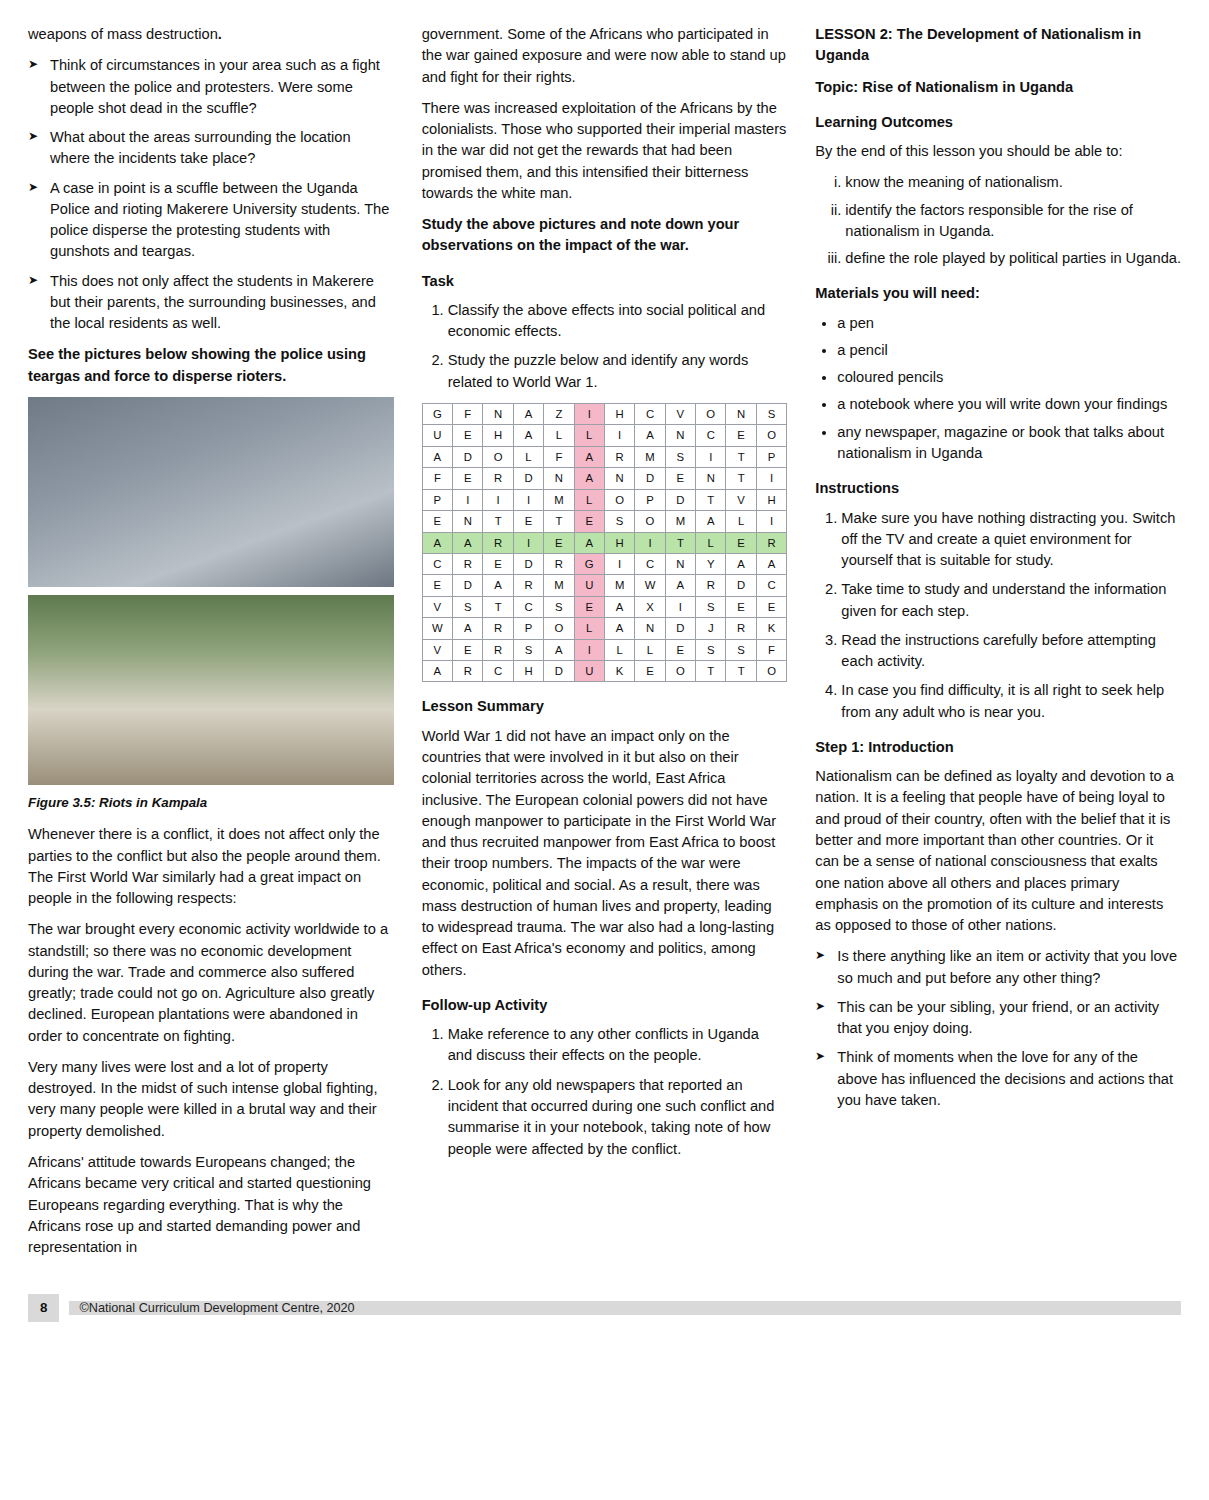weapons of mass destruction.
Think of circumstances in your area such as a fight between the police and protesters. Were some people shot dead in the scuffle?
What about the areas surrounding the location where the incidents take place?
A case in point is a scuffle between the Uganda Police and rioting Makerere University students. The police disperse the protesting students with gunshots and teargas.
This does not only affect the students in Makerere but their parents, the surrounding businesses, and the local residents as well.
See the pictures below showing the police using teargas and force to disperse rioters.
Figure 3.5: Riots in Kampala
Whenever there is a conflict, it does not affect only the parties to the conflict but also the people around them. The First World War similarly had a great impact on people in the following respects:
The war brought every economic activity worldwide to a standstill; so there was no economic development during the war. Trade and commerce also suffered greatly; trade could not go on. Agriculture also greatly declined. European plantations were abandoned in order to concentrate on fighting.
Very many lives were lost and a lot of property destroyed. In the midst of such intense global fighting, very many people were killed in a brutal way and their property demolished.
Africans' attitude towards Europeans changed; the Africans became very critical and started questioning Europeans regarding everything. That is why the Africans rose up and started demanding power and representation in
government. Some of the Africans who participated in the war gained exposure and were now able to stand up and fight for their rights.
There was increased exploitation of the Africans by the colonialists. Those who supported their imperial masters in the war did not get the rewards that had been promised them, and this intensified their bitterness towards the white man.
Study the above pictures and note down your observations on the impact of the war.
Task
Classify the above effects into social political and economic effects.
Study the puzzle below and identify any words related to World War 1.
| G | F | N | A | Z | I | H | C | V | O | N | S |
| U | E | H | A | L | L | I | A | N | C | E | O |
| A | D | O | L | F | A | R | M | S | I | T | P |
| F | E | R | D | N | A | N | D | E | N | T | I |
| P | I | I | I | M | L | O | P | D | T | V | H |
| E | N | T | E | T | E | S | O | M | A | L | I |
| A | A | R | I | E | A | H | I | T | L | E | R |
| C | R | E | D | R | G | I | C | N | Y | A | A |
| E | D | A | R | M | U | M | W | A | R | D | C |
| V | S | T | C | S | E | A | X | I | S | E | E |
| W | A | R | P | O | L | A | N | D | J | R | K |
| V | E | R | S | A | I | L | L | E | S | S | F |
| A | R | C | H | D | U | K | E | O | T | T | O |
Lesson Summary
World War 1 did not have an impact only on the countries that were involved in it but also on their colonial territories across the world, East Africa inclusive. The European colonial powers did not have enough manpower to participate in the First World War and thus recruited manpower from East Africa to boost their troop numbers. The impacts of the war were economic, political and social. As a result, there was mass destruction of human lives and property, leading to widespread trauma. The war also had a long-lasting effect on East Africa's economy and politics, among others.
Follow-up Activity
Make reference to any other conflicts in Uganda and discuss their effects on the people.
Look for any old newspapers that reported an incident that occurred during one such conflict and summarise it in your notebook, taking note of how people were affected by the conflict.
LESSON 2: The Development of Nationalism in Uganda
Topic: Rise of Nationalism in Uganda
Learning Outcomes
By the end of this lesson you should be able to:
know the meaning of nationalism.
identify the factors responsible for the rise of nationalism in Uganda.
define the role played by political parties in Uganda.
Materials you will need:
a pen
a pencil
coloured pencils
a notebook where you will write down your findings
any newspaper, magazine or book that talks about nationalism in Uganda
Instructions
Make sure you have nothing distracting you. Switch off the TV and create a quiet environment for yourself that is suitable for study.
Take time to study and understand the information given for each step.
Read the instructions carefully before attempting each activity.
In case you find difficulty, it is all right to seek help from any adult who is near you.
Step 1: Introduction
Nationalism can be defined as loyalty and devotion to a nation. It is a feeling that people have of being loyal to and proud of their country, often with the belief that it is better and more important than other countries. Or it can be a sense of national consciousness that exalts one nation above all others and places primary emphasis on the promotion of its culture and interests as opposed to those of other nations.
Is there anything like an item or activity that you love so much and put before any other thing?
This can be your sibling, your friend, or an activity that you enjoy doing.
Think of moments when the love for any of the above has influenced the decisions and actions that you have taken.
8
©National Curriculum Development Centre, 2020